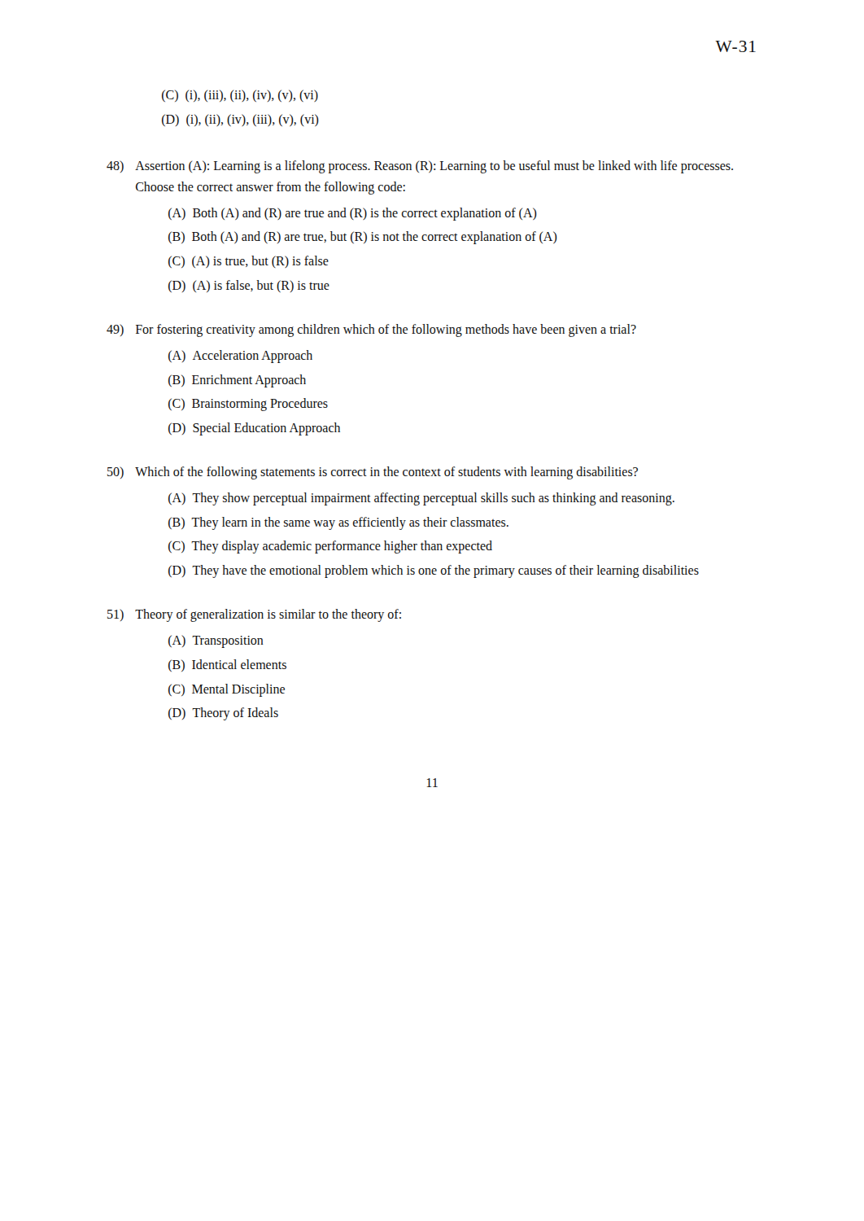W-31
(C) (i), (iii), (ii), (iv), (v), (vi)
(D) (i), (ii), (iv), (iii), (v), (vi)
48) Assertion (A): Learning is a lifelong process. Reason (R): Learning to be useful must be linked with life processes. Choose the correct answer from the following code:
(A) Both (A) and (R) are true and (R) is the correct explanation of (A)
(B) Both (A) and (R) are true, but (R) is not the correct explanation of (A)
(C) (A) is true, but (R) is false
(D) (A) is false, but (R) is true
49) For fostering creativity among children which of the following methods have been given a trial?
(A) Acceleration Approach
(B) Enrichment Approach
(C) Brainstorming Procedures
(D) Special Education Approach
50) Which of the following statements is correct in the context of students with learning disabilities?
(A) They show perceptual impairment affecting perceptual skills such as thinking and reasoning.
(B) They learn in the same way as efficiently as their classmates.
(C) They display academic performance higher than expected
(D) They have the emotional problem which is one of the primary causes of their learning disabilities
51) Theory of generalization is similar to the theory of:
(A) Transposition
(B) Identical elements
(C) Mental Discipline
(D) Theory of Ideals
11